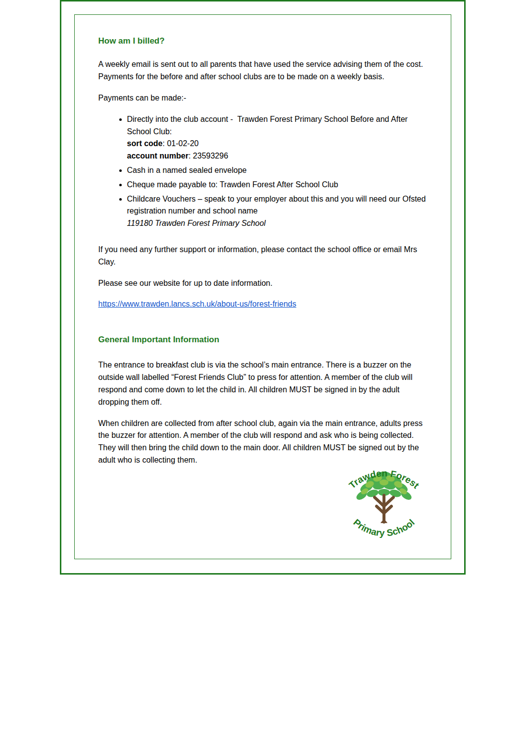How am I billed?
A weekly email is sent out to all parents that have used the service advising them of the cost.
Payments for the before and after school clubs are to be made on a weekly basis.
Payments can be made:-
Directly into the club account - Trawden Forest Primary School Before and After School Club:
sort code: 01-02-20
account number: 23593296
Cash in a named sealed envelope
Cheque made payable to: Trawden Forest After School Club
Childcare Vouchers – speak to your employer about this and you will need our Ofsted registration number and school name
119180 Trawden Forest Primary School
If you need any further support or information, please contact the school office or email Mrs Clay.
Please see our website for up to date information.
https://www.trawden.lancs.sch.uk/about-us/forest-friends
General Important Information
The entrance to breakfast club is via the school’s main entrance. There is a buzzer on the outside wall labelled “Forest Friends Club” to press for attention. A member of the club will respond and come down to let the child in. All children MUST be signed in by the adult dropping them off.
When children are collected from after school club, again via the main entrance, adults press the buzzer for attention. A member of the club will respond and ask who is being collected. They will then bring the child down to the main door. All children MUST be signed out by the adult who is collecting them.
Trawden Forest Primary School